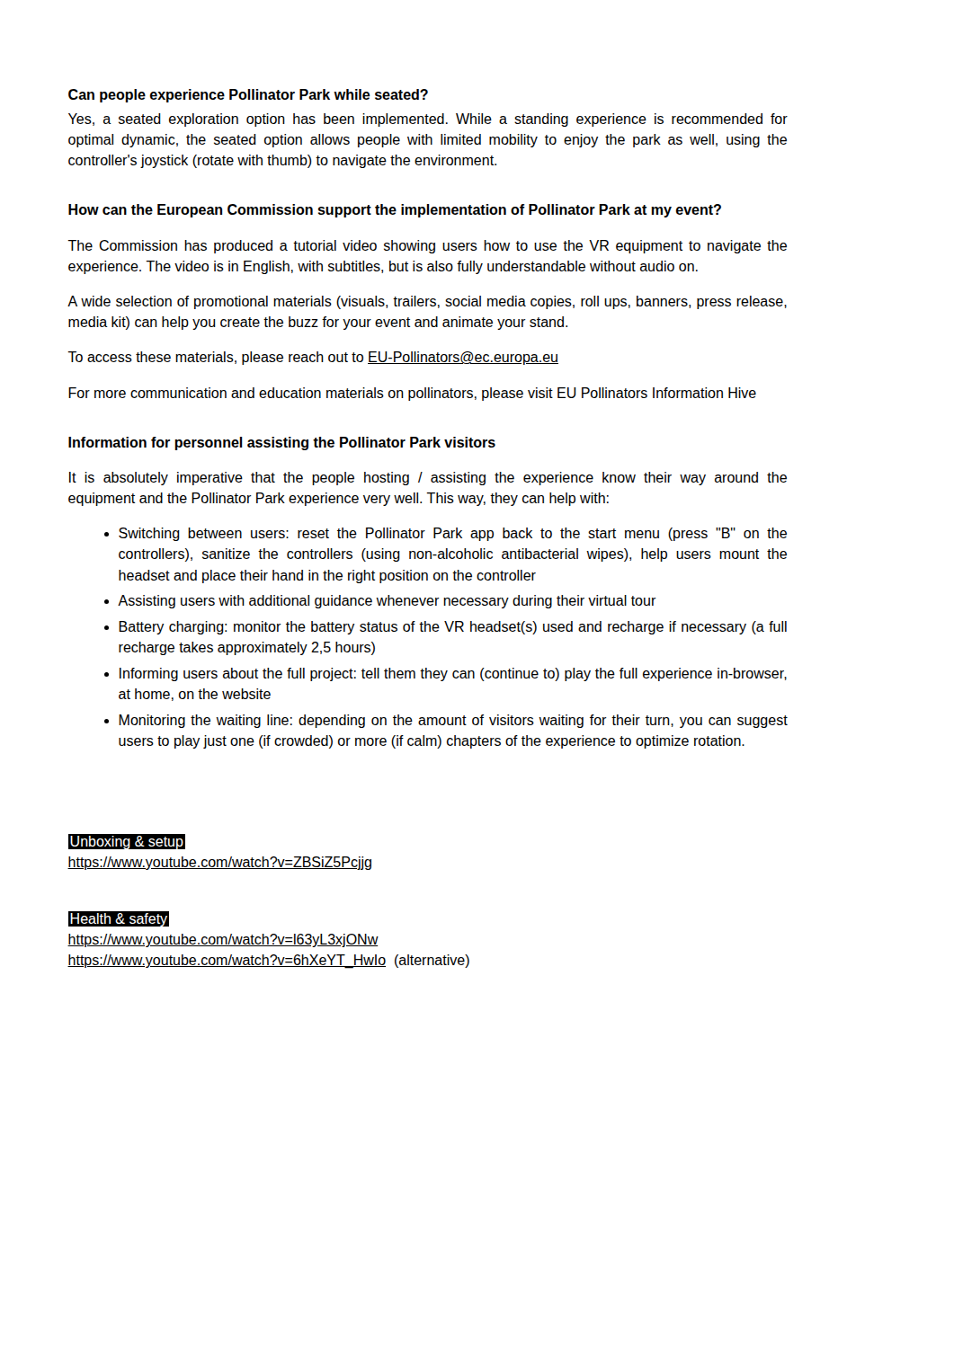Can people experience Pollinator Park while seated?
Yes, a seated exploration option has been implemented. While a standing experience is recommended for optimal dynamic, the seated option allows people with limited mobility to enjoy the park as well, using the controller's joystick (rotate with thumb) to navigate the environment.
How can the European Commission support the implementation of Pollinator Park at my event?
The Commission has produced a tutorial video showing users how to use the VR equipment to navigate the experience. The video is in English, with subtitles, but is also fully understandable without audio on.
A wide selection of promotional materials (visuals, trailers, social media copies, roll ups, banners, press release, media kit) can help you create the buzz for your event and animate your stand.
To access these materials, please reach out to EU-Pollinators@ec.europa.eu
For more communication and education materials on pollinators, please visit EU Pollinators Information Hive
Information for personnel assisting the Pollinator Park visitors
It is absolutely imperative that the people hosting / assisting the experience know their way around the equipment and the Pollinator Park experience very well. This way, they can help with:
Switching between users: reset the Pollinator Park app back to the start menu (press "B" on the controllers), sanitize the controllers (using non-alcoholic antibacterial wipes), help users mount the headset and place their hand in the right position on the controller
Assisting users with additional guidance whenever necessary during their virtual tour
Battery charging: monitor the battery status of the VR headset(s) used and recharge if necessary (a full recharge takes approximately 2,5 hours)
Informing users about the full project: tell them they can (continue to) play the full experience in-browser, at home, on the website
Monitoring the waiting line: depending on the amount of visitors waiting for their turn, you can suggest users to play just one (if crowded) or more (if calm) chapters of the experience to optimize rotation.
Unboxing & setup
https://www.youtube.com/watch?v=ZBSiZ5Pcjjg
Health & safety
https://www.youtube.com/watch?v=l63yL3xjONw
https://www.youtube.com/watch?v=6hXeYT_HwIo (alternative)